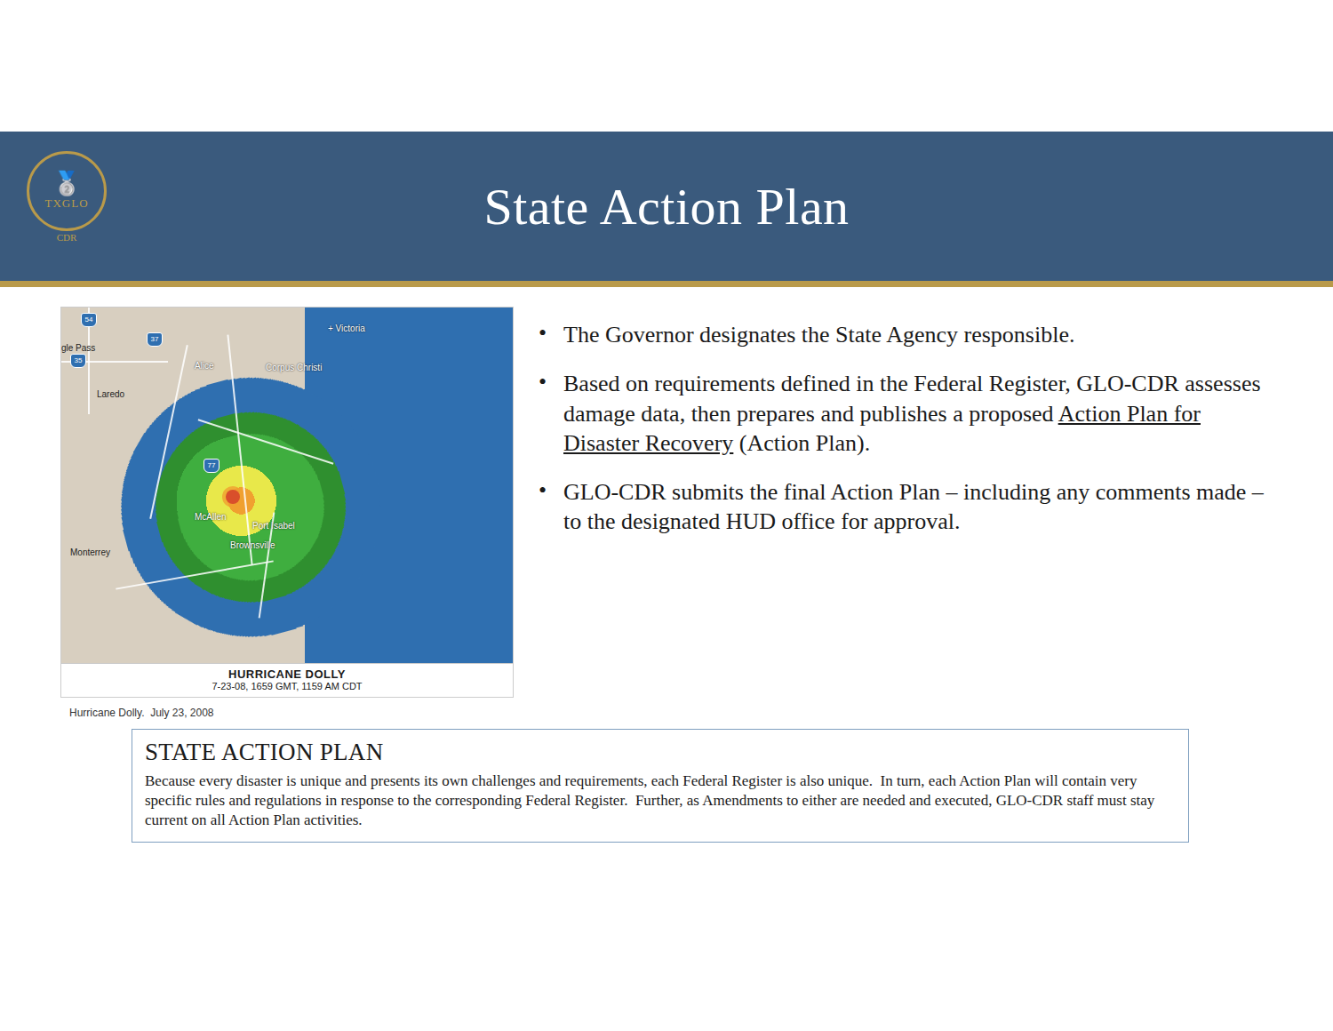State Action Plan
🥈
TXGLO
CDR
54
37
35
77
gle Pass
Laredo
Alice
Corpus Christi
+ Victoria
McAllen
Port Isabel
Brownsville
Monterrey
HURRICANE DOLLY
7-23-08, 1659 GMT, 1159 AM CDT
Hurricane Dolly. July 23, 2008
The Governor designates the State Agency responsible.
Based on requirements defined in the Federal Register, GLO-CDR assesses damage data, then prepares and publishes a proposed Action Plan for Disaster Recovery (Action Plan).
GLO-CDR submits the final Action Plan – including any comments made – to the designated HUD office for approval.
STATE ACTION PLAN
Because every disaster is unique and presents its own challenges and requirements, each Federal Register is also unique. In turn, each Action Plan will contain very specific rules and regulations in response to the corresponding Federal Register. Further, as Amendments to either are needed and executed, GLO-CDR staff must stay current on all Action Plan activities.